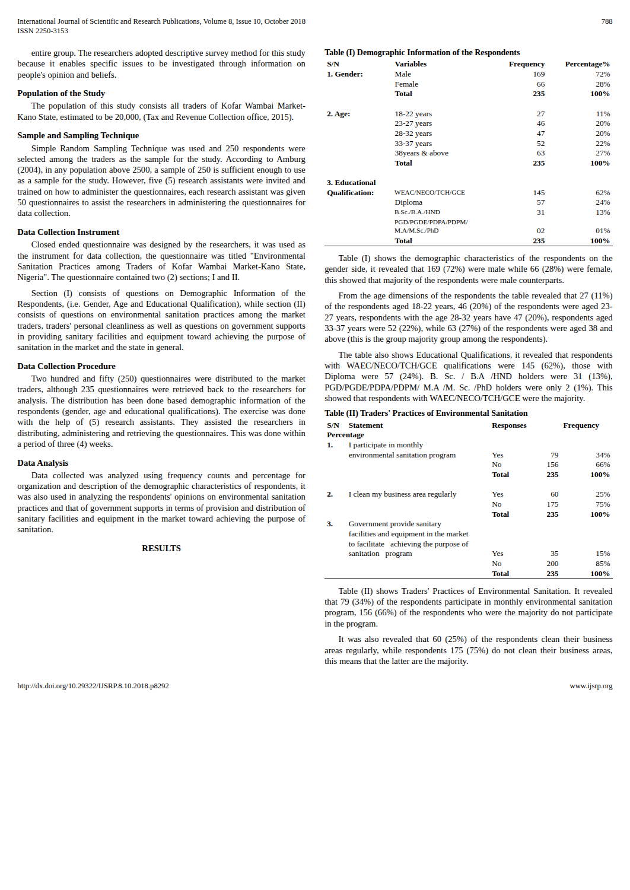International Journal of Scientific and Research Publications, Volume 8, Issue 10, October 2018
ISSN 2250-3153
788
entire group. The researchers adopted descriptive survey method for this study because it enables specific issues to be investigated through information on people's opinion and beliefs.
Population of the Study
The population of this study consists all traders of Kofar Wambai Market-Kano State, estimated to be 20,000, (Tax and Revenue Collection office, 2015).
Sample and Sampling Technique
Simple Random Sampling Technique was used and 250 respondents were selected among the traders as the sample for the study. According to Amburg (2004), in any population above 2500, a sample of 250 is sufficient enough to use as a sample for the study. However, five (5) research assistants were invited and trained on how to administer the questionnaires, each research assistant was given 50 questionnaires to assist the researchers in administering the questionnaires for data collection.
Data Collection Instrument
Closed ended questionnaire was designed by the researchers, it was used as the instrument for data collection, the questionnaire was titled "Environmental Sanitation Practices among Traders of Kofar Wambai Market-Kano State, Nigeria". The questionnaire contained two (2) sections; I and II.
Section (I) consists of questions on Demographic Information of the Respondents, (i.e. Gender, Age and Educational Qualification), while section (II) consists of questions on environmental sanitation practices among the market traders, traders' personal cleanliness as well as questions on government supports in providing sanitary facilities and equipment toward achieving the purpose of sanitation in the market and the state in general.
Data Collection Procedure
Two hundred and fifty (250) questionnaires were distributed to the market traders, although 235 questionnaires were retrieved back to the researchers for analysis. The distribution has been done based demographic information of the respondents (gender, age and educational qualifications). The exercise was done with the help of (5) research assistants. They assisted the researchers in distributing, administering and retrieving the questionnaires. This was done within a period of three (4) weeks.
Data Analysis
Data collected was analyzed using frequency counts and percentage for organization and description of the demographic characteristics of respondents, it was also used in analyzing the respondents' opinions on environmental sanitation practices and that of government supports in terms of provision and distribution of sanitary facilities and equipment in the market toward achieving the purpose of sanitation.
RESULTS
Table (I) Demographic Information of the Respondents
| S/N | Variables | Frequency | Percentage% |
| 1. Gender: | Male | 169 | 72% |
| | Female | 66 | 28% |
| | Total | 235 | 100% |
| 2. Age: | 18-22 years | 27 | 11% |
| | 23-27 years | 46 | 20% |
| | 28-32 years | 47 | 20% |
| | 33-37 years | 52 | 22% |
| | 38years & above | 63 | 27% |
| | Total | 235 | 100% |
| 3. Educational | | |
| Qualification: | WEAC/NECO/TCH/GCE | 145 | 62% |
| | Diploma | 57 | 24% |
| | B.Sc./B.A./HND | 31 | 13% |
| | PGD/PGDE/PDPA/PDPM/ | | |
| | M.A/M.Sc./PhD | 02 | 01% |
| | Total | 235 | 100% |
Table (I) shows the demographic characteristics of the respondents on the gender side, it revealed that 169 (72%) were male while 66 (28%) were female, this showed that majority of the respondents were male counterparts.
From the age dimensions of the respondents the table revealed that 27 (11%) of the respondents aged 18-22 years, 46 (20%) of the respondents were aged 23-27 years, respondents with the age 28-32 years have 47 (20%), respondents aged 33-37 years were 52 (22%), while 63 (27%) of the respondents were aged 38 and above (this is the group majority group among the respondents).
The table also shows Educational Qualifications, it revealed that respondents with WAEC/NECO/TCH/GCE qualifications were 145 (62%), those with Diploma were 57 (24%). B. Sc. / B.A /HND holders were 31 (13%), PGD/PGDE/PDPA/PDPM/ M.A /M. Sc. /PhD holders were only 2 (1%). This showed that respondents with WAEC/NECO/TCH/GCE were the majority.
Table (II) Traders' Practices of Environmental Sanitation
| S/N | Statement | Responses | | Frequency |
| Percentage |
| 1. | I participate in monthly |
| | environmental sanitation program | Yes | 79 | 34% |
| | | No | 156 | 66% |
| | | Total | 235 | 100% |
| 2. | I clean my business area regularly | Yes | 60 | 25% |
| | | No | 175 | 75% |
| | | Total | 235 | 100% |
| 3. | Government provide sanitary |
| | facilities and equipment in the market |
| | to facilitate achieving the purpose of |
| | sanitation program | Yes | 35 | 15% |
| | | No | 200 | 85% |
| | | Total | 235 | 100% |
Table (II) shows Traders' Practices of Environmental Sanitation. It revealed that 79 (34%) of the respondents participate in monthly environmental sanitation program, 156 (66%) of the respondents who were the majority do not participate in the program.
It was also revealed that 60 (25%) of the respondents clean their business areas regularly, while respondents 175 (75%) do not clean their business areas, this means that the latter are the majority.
http://dx.doi.org/10.29322/IJSRP.8.10.2018.p8292
www.ijsrp.org